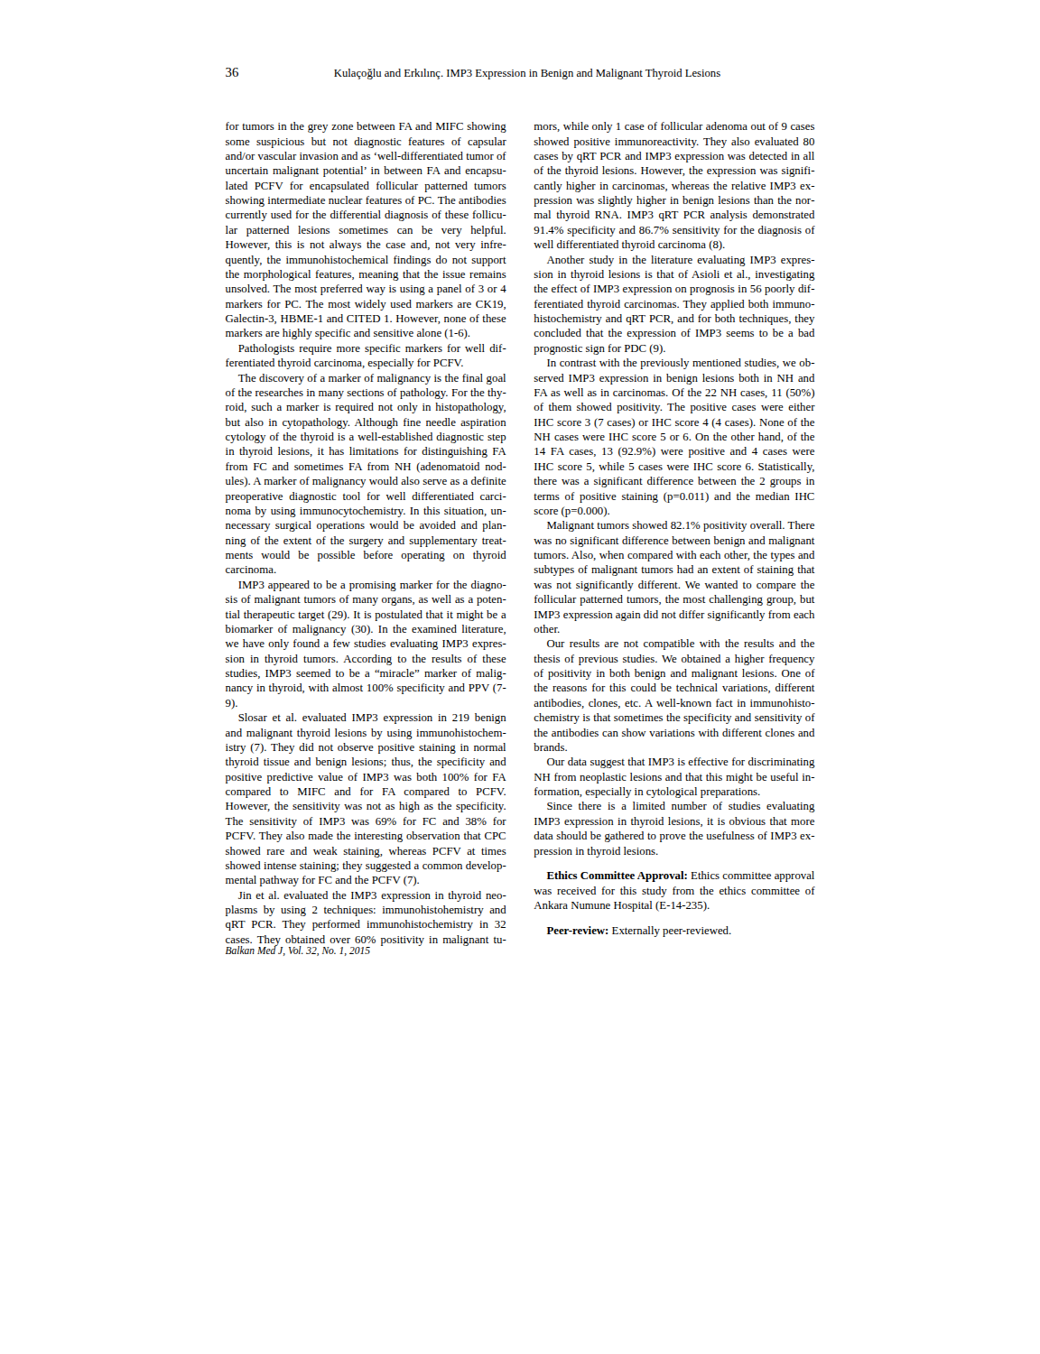36
Kulaçoğlu and Erkılınç. IMP3 Expression in Benign and Malignant Thyroid Lesions
for tumors in the grey zone between FA and MIFC showing some suspicious but not diagnostic features of capsular and/or vascular invasion and as ‘well-differentiated tumor of uncertain malignant potential’ in between FA and encapsulated PCFV for encapsulated follicular patterned tumors showing intermediate nuclear features of PC. The antibodies currently used for the differential diagnosis of these follicular patterned lesions sometimes can be very helpful. However, this is not always the case and, not very infrequently, the immunohistochemical findings do not support the morphological features, meaning that the issue remains unsolved. The most preferred way is using a panel of 3 or 4 markers for PC. The most widely used markers are CK19, Galectin-3, HBME-1 and CITED 1. However, none of these markers are highly specific and sensitive alone (1-6).
Pathologists require more specific markers for well differentiated thyroid carcinoma, especially for PCFV.
The discovery of a marker of malignancy is the final goal of the researches in many sections of pathology. For the thyroid, such a marker is required not only in histopathology, but also in cytopathology. Although fine needle aspiration cytology of the thyroid is a well-established diagnostic step in thyroid lesions, it has limitations for distinguishing FA from FC and sometimes FA from NH (adenomatoid nodules). A marker of malignancy would also serve as a definite preoperative diagnostic tool for well differentiated carcinoma by using immunocytochemistry. In this situation, unnecessary surgical operations would be avoided and planning of the extent of the surgery and supplementary treatments would be possible before operating on thyroid carcinoma.
IMP3 appeared to be a promising marker for the diagnosis of malignant tumors of many organs, as well as a potential therapeutic target (29). It is postulated that it might be a biomarker of malignancy (30). In the examined literature, we have only found a few studies evaluating IMP3 expression in thyroid tumors. According to the results of these studies, IMP3 seemed to be a “miracle” marker of malignancy in thyroid, with almost 100% specificity and PPV (7-9).
Slosar et al. evaluated IMP3 expression in 219 benign and malignant thyroid lesions by using immunohistochemistry (7). They did not observe positive staining in normal thyroid tissue and benign lesions; thus, the specificity and positive predictive value of IMP3 was both 100% for FA compared to MIFC and for FA compared to PCFV. However, the sensitivity was not as high as the specificity. The sensitivity of IMP3 was 69% for FC and 38% for PCFV. They also made the interesting observation that CPC showed rare and weak staining, whereas PCFV at times showed intense staining; they suggested a common developmental pathway for FC and the PCFV (7).
Jin et al. evaluated the IMP3 expression in thyroid neoplasms by using 2 techniques: immunohistohemistry and qRT PCR. They performed immunohistochemistry in 32 cases. They obtained over 60% positivity in malignant tumors, while only 1 case of follicular adenoma out of 9 cases showed positive immunoreactivity. They also evaluated 80 cases by qRT PCR and IMP3 expression was detected in all of the thyroid lesions. However, the expression was significantly higher in carcinomas, whereas the relative IMP3 expression was slightly higher in benign lesions than the normal thyroid RNA. IMP3 qRT PCR analysis demonstrated 91.4% specificity and 86.7% sensitivity for the diagnosis of well differentiated thyroid carcinoma (8).
Another study in the literature evaluating IMP3 expression in thyroid lesions is that of Asioli et al., investigating the effect of IMP3 expression on prognosis in 56 poorly differentiated thyroid carcinomas. They applied both immunohistochemistry and qRT PCR, and for both techniques, they concluded that the expression of IMP3 seems to be a bad prognostic sign for PDC (9).
In contrast with the previously mentioned studies, we observed IMP3 expression in benign lesions both in NH and FA as well as in carcinomas. Of the 22 NH cases, 11 (50%) of them showed positivity. The positive cases were either IHC score 3 (7 cases) or IHC score 4 (4 cases). None of the NH cases were IHC score 5 or 6. On the other hand, of the 14 FA cases, 13 (92.9%) were positive and 4 cases were IHC score 5, while 5 cases were IHC score 6. Statistically, there was a significant difference between the 2 groups in terms of positive staining (p=0.011) and the median IHC score (p=0.000).
Malignant tumors showed 82.1% positivity overall. There was no significant difference between benign and malignant tumors. Also, when compared with each other, the types and subtypes of malignant tumors had an extent of staining that was not significantly different. We wanted to compare the follicular patterned tumors, the most challenging group, but IMP3 expression again did not differ significantly from each other.
Our results are not compatible with the results and the thesis of previous studies. We obtained a higher frequency of positivity in both benign and malignant lesions. One of the reasons for this could be technical variations, different antibodies, clones, etc. A well-known fact in immunohistochemistry is that sometimes the specificity and sensitivity of the antibodies can show variations with different clones and brands.
Our data suggest that IMP3 is effective for discriminating NH from neoplastic lesions and that this might be useful information, especially in cytological preparations.
Since there is a limited number of studies evaluating IMP3 expression in thyroid lesions, it is obvious that more data should be gathered to prove the usefulness of IMP3 expression in thyroid lesions.
Ethics Committee Approval: Ethics committee approval was received for this study from the ethics committee of Ankara Numune Hospital (E-14-235).
Peer-review: Externally peer-reviewed.
Balkan Med J, Vol. 32, No. 1, 2015